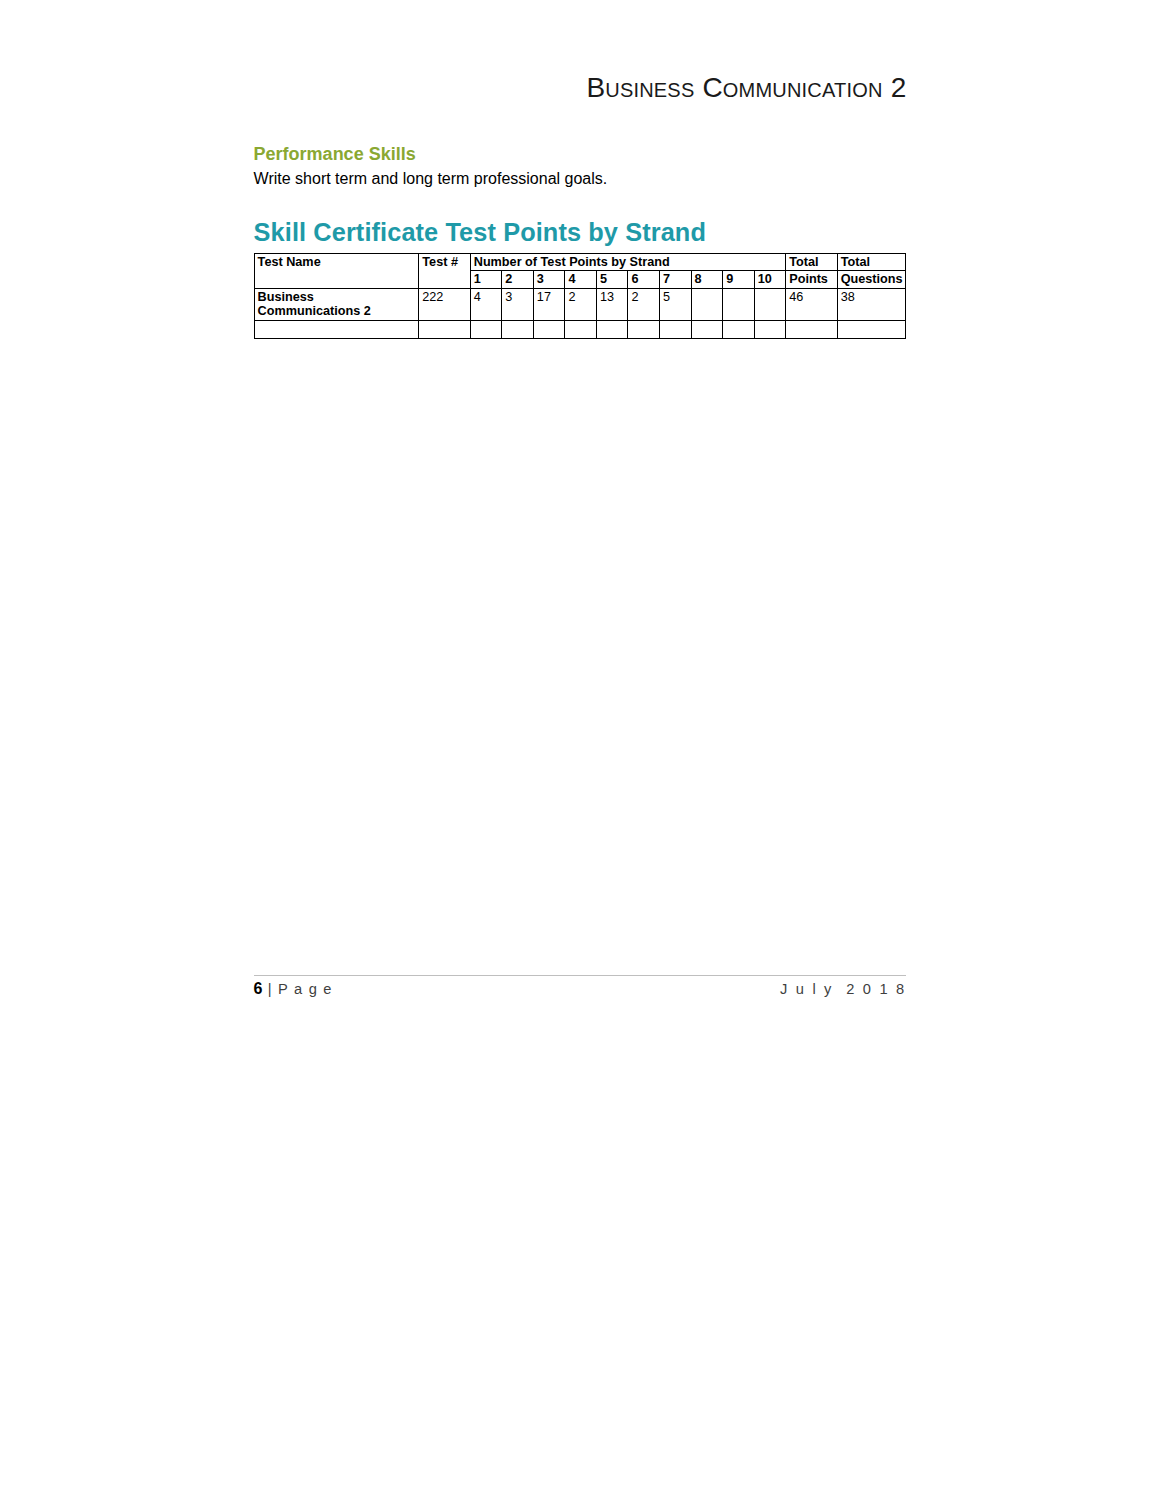Business Communication 2
Performance Skills
Write short term and long term professional goals.
Skill Certificate Test Points by Strand
| Test Name | Test # | Number of Test Points by Strand | Total | Total |
| --- | --- | --- | --- | --- |
| 1 | 2 | 3 | 4 | 5 | 6 | 7 | 8 | 9 | 10 | Points | Questions |
| Business Communications 2 | 222 | 4 | 3 | 17 | 2 | 13 | 2 | 5 | | | | 46 | 38 |
6 | P a g e
J u l y 2 0 1 8